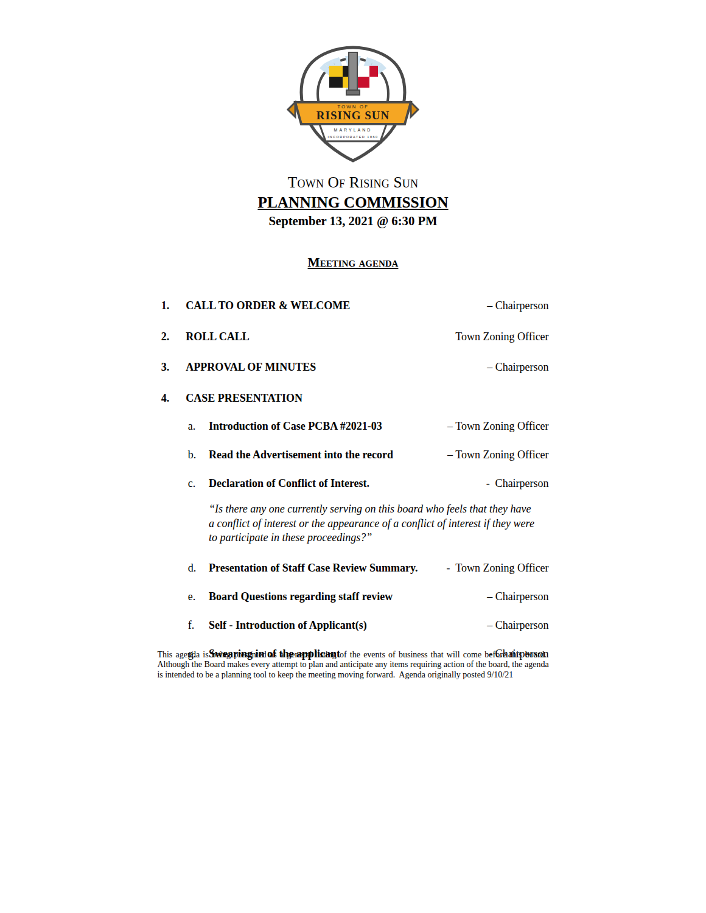TOWN OF RISING SUN MARYLAND INCORPORATED 1860
Town Of Rising Sun
PLANNING COMMISSION
September 13, 2021 @ 6:30 PM
Meeting agenda
1.
Call to Order & Welcome – Chairperson
2.
Roll Call Town Zoning Officer
3.
Approval of Minutes – Chairperson
4.
Case Presentation
a.
Introduction of Case PCBA #2021-03 – Town Zoning Officer
b.
Read the Advertisement into the record – Town Zoning Officer
c.
Declaration of Conflict of Interest. - Chairperson
“Is there any one currently serving on this board who feels that they have a conflict of interest or the appearance of a conflict of interest if they were to participate in these proceedings?”
d.
Presentation of Staff Case Review Summary. - Town Zoning Officer
e.
Board Questions regarding staff review – Chairperson
f.
Self - Introduction of Applicant(s) – Chairperson
g.
Swearing in of the applicant - Chairperson
This agenda is being presented as a general listing of the events of business that will come before this board. Although the Board makes every attempt to plan and anticipate any items requiring action of the board, the agenda is intended to be a planning tool to keep the meeting moving forward. Agenda originally posted 9/10/21